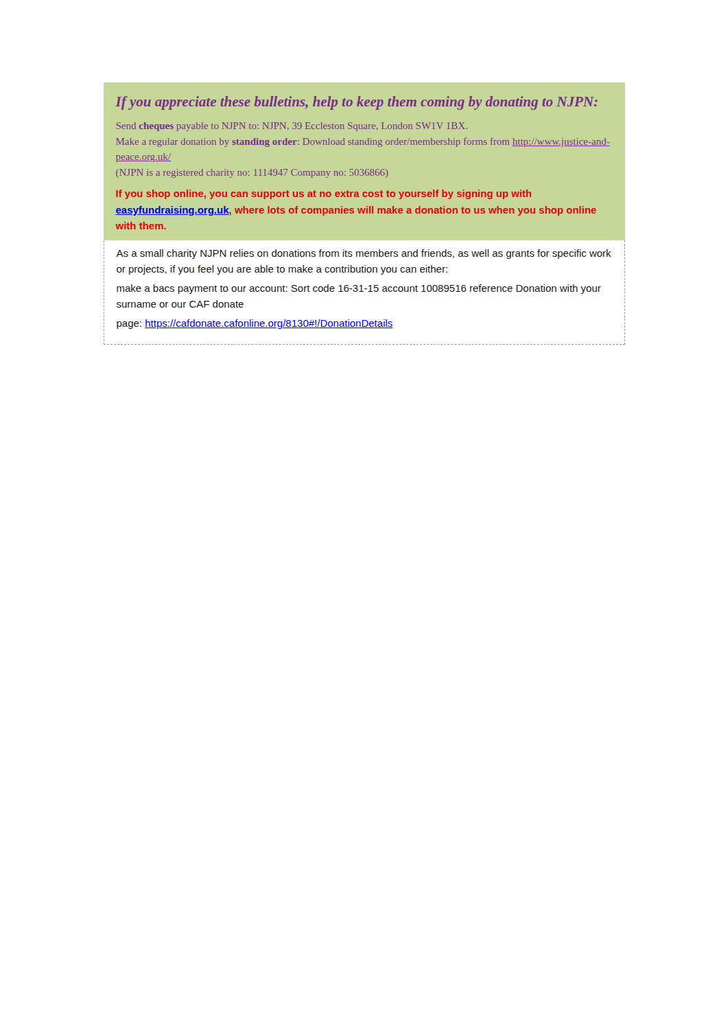If you appreciate these bulletins, help to keep them coming by donating to NJPN:
Send cheques payable to NJPN to: NJPN, 39 Eccleston Square, London SW1V 1BX.
Make a regular donation by standing order: Download standing order/membership forms from http://www.justice-and-peace.org.uk/
(NJPN is a registered charity no: 1114947 Company no: 5036866)
If you shop online, you can support us at no extra cost to yourself by signing up with easyfundraising.org.uk, where lots of companies will make a donation to us when you shop online with them.
As a small charity NJPN relies on donations from its members and friends, as well as grants for specific work or projects, if you feel you are able to make a contribution you can either:
make a bacs payment to our account: Sort code 16-31-15 account 10089516 reference Donation with your surname or our CAF donate
page: https://cafdonate.cafonline.org/8130#!/DonationDetails